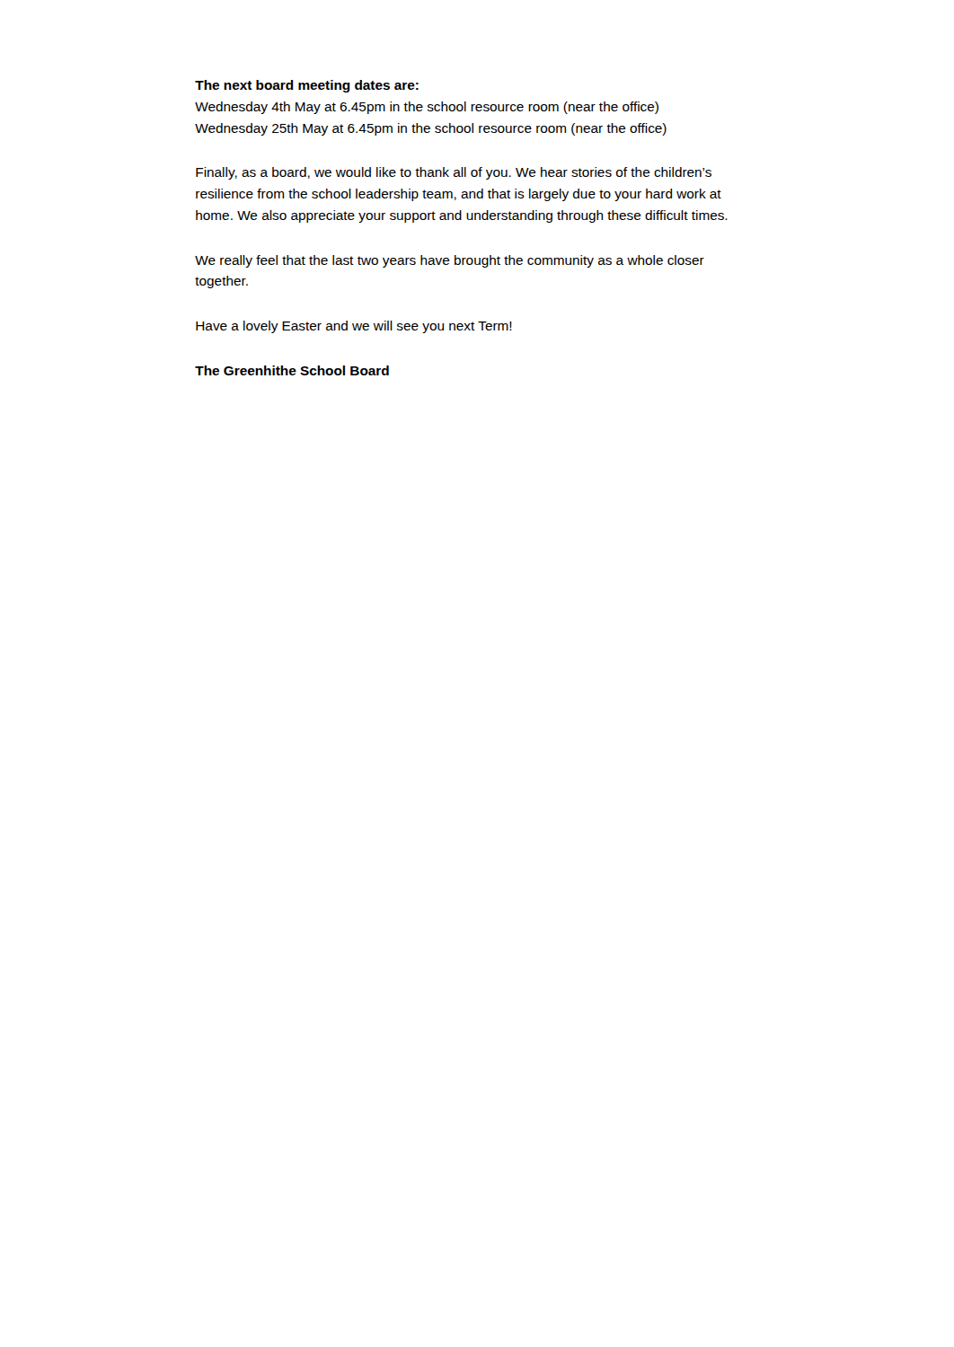The next board meeting dates are:
Wednesday 4th May at 6.45pm in the school resource room (near the office)
Wednesday 25th May at 6.45pm in the school resource room (near the office)
Finally, as a board, we would like to thank all of you. We hear stories of the children’s resilience from the school leadership team, and that is largely due to your hard work at home. We also appreciate your support and understanding through these difficult times.
We really feel that the last two years have brought the community as a whole closer together.
Have a lovely Easter and we will see you next Term!
The Greenhithe School Board